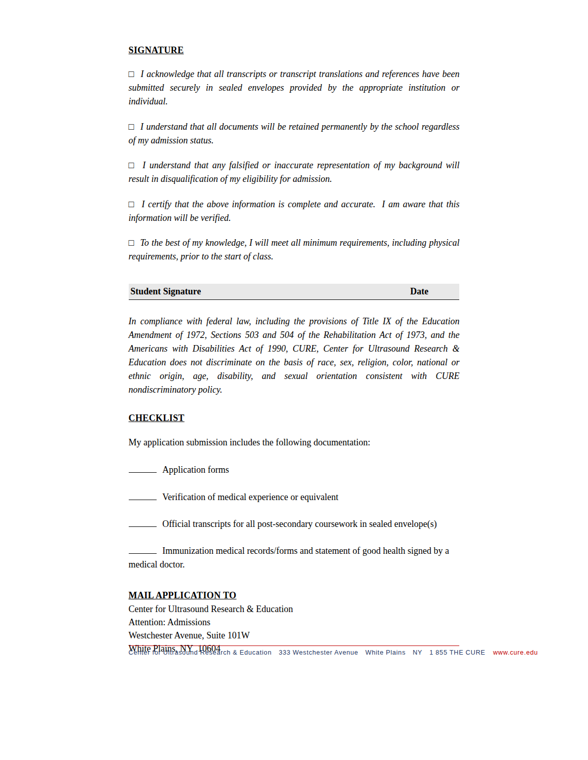SIGNATURE
□ I acknowledge that all transcripts or transcript translations and references have been submitted securely in sealed envelopes provided by the appropriate institution or individual.
□ I understand that all documents will be retained permanently by the school regardless of my admission status.
□ I understand that any falsified or inaccurate representation of my background will result in disqualification of my eligibility for admission.
□ I certify that the above information is complete and accurate. I am aware that this information will be verified.
□ To the best of my knowledge, I will meet all minimum requirements, including physical requirements, prior to the start of class.
Student Signature Date
In compliance with federal law, including the provisions of Title IX of the Education Amendment of 1972, Sections 503 and 504 of the Rehabilitation Act of 1973, and the Americans with Disabilities Act of 1990, CURE, Center for Ultrasound Research & Education does not discriminate on the basis of race, sex, religion, color, national or ethnic origin, age, disability, and sexual orientation consistent with CURE nondiscriminatory policy.
CHECKLIST
My application submission includes the following documentation:
Application forms
Verification of medical experience or equivalent
Official transcripts for all post-secondary coursework in sealed envelope(s)
Immunization medical records/forms and statement of good health signed by a medical doctor.
MAIL APPLICATION TO
Center for Ultrasound Research & Education
Attention: Admissions
Westchester Avenue, Suite 101W
White Plains, NY 10604
Center for Ultrasound Research & Education 333 Westchester Avenue White Plains NY 1 855 THE CUREwww.cure.edu